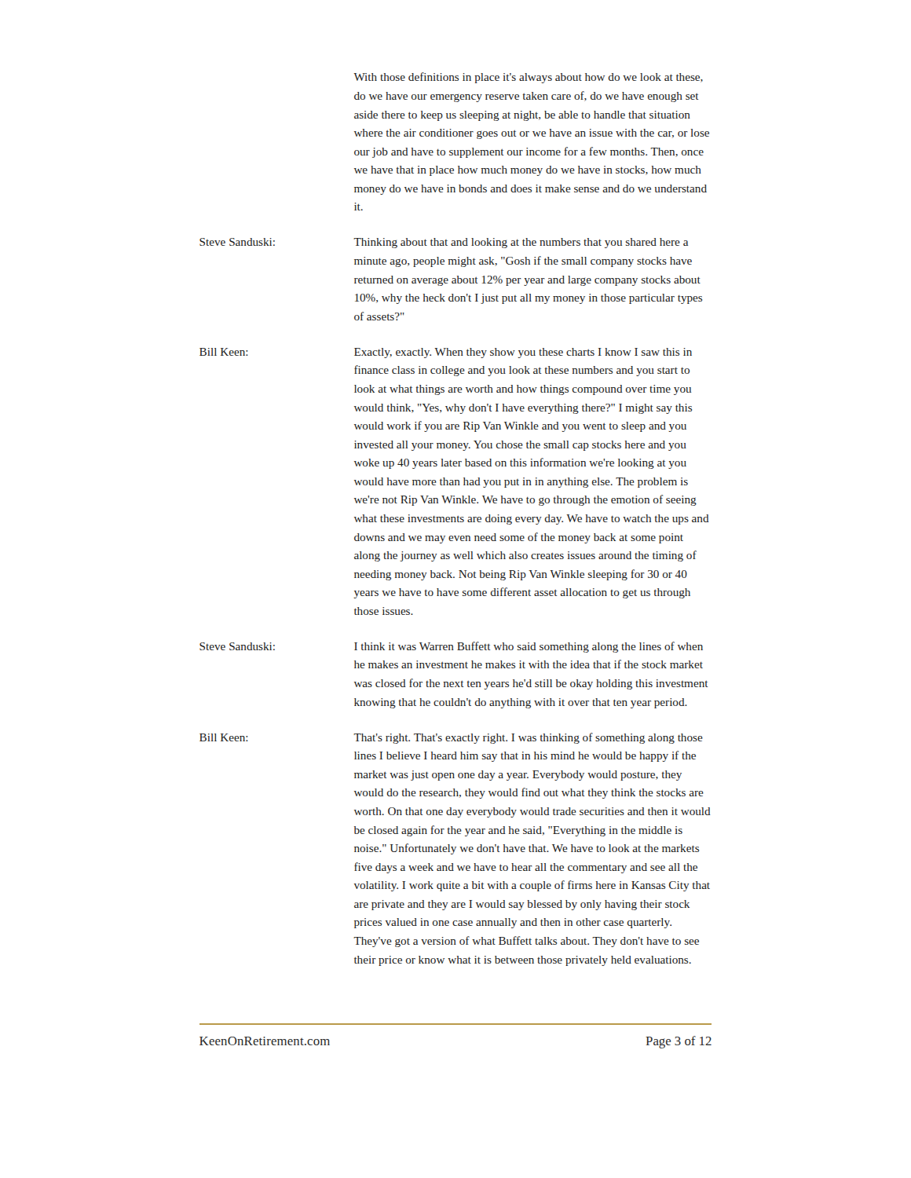With those definitions in place it's always about how do we look at these, do we have our emergency reserve taken care of, do we have enough set aside there to keep us sleeping at night, be able to handle that situation where the air conditioner goes out or we have an issue with the car, or lose our job and have to supplement our income for a few months. Then, once we have that in place how much money do we have in stocks, how much money do we have in bonds and does it make sense and do we understand it.
Steve Sanduski:
Thinking about that and looking at the numbers that you shared here a minute ago, people might ask, "Gosh if the small company stocks have returned on average about 12% per year and large company stocks about 10%, why the heck don't I just put all my money in those particular types of assets?"
Bill Keen:
Exactly, exactly. When they show you these charts I know I saw this in finance class in college and you look at these numbers and you start to look at what things are worth and how things compound over time you would think, "Yes, why don't I have everything there?" I might say this would work if you are Rip Van Winkle and you went to sleep and you invested all your money. You chose the small cap stocks here and you woke up 40 years later based on this information we're looking at you would have more than had you put in in anything else. The problem is we're not Rip Van Winkle. We have to go through the emotion of seeing what these investments are doing every day. We have to watch the ups and downs and we may even need some of the money back at some point along the journey as well which also creates issues around the timing of needing money back. Not being Rip Van Winkle sleeping for 30 or 40 years we have to have some different asset allocation to get us through those issues.
Steve Sanduski:
I think it was Warren Buffett who said something along the lines of when he makes an investment he makes it with the idea that if the stock market was closed for the next ten years he'd still be okay holding this investment knowing that he couldn't do anything with it over that ten year period.
Bill Keen:
That's right. That's exactly right. I was thinking of something along those lines I believe I heard him say that in his mind he would be happy if the market was just open one day a year. Everybody would posture, they would do the research, they would find out what they think the stocks are worth. On that one day everybody would trade securities and then it would be closed again for the year and he said, "Everything in the middle is noise." Unfortunately we don't have that. We have to look at the markets five days a week and we have to hear all the commentary and see all the volatility. I work quite a bit with a couple of firms here in Kansas City that are private and they are I would say blessed by only having their stock prices valued in one case annually and then in other case quarterly. They've got a version of what Buffett talks about. They don't have to see their price or know what it is between those privately held evaluations.
KeenOnRetirement.com Page 3 of 12